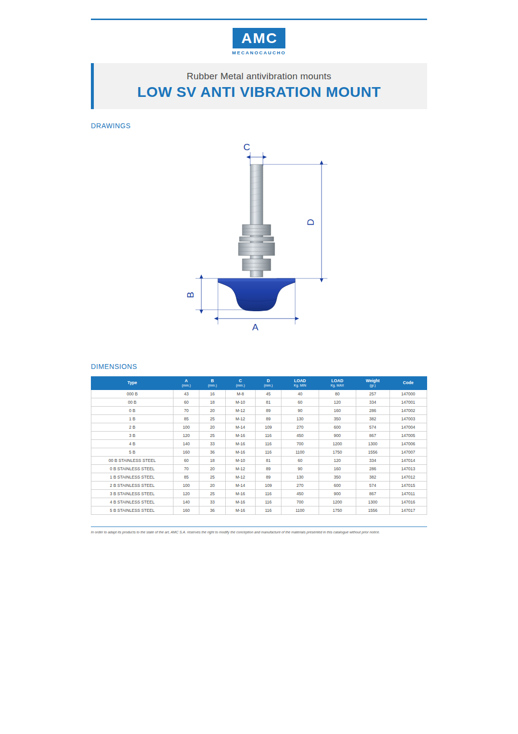AMC
MECANOCAUCHO
Rubber Metal antivibration mounts
LOW SV ANTI VIBRATION MOUNT
DRAWINGS
C D B A
DIMENSIONS
| Type | A (mm.) | B (mm.) | C (mm.) | D (mm.) | LOAD Kg. MIN | LOAD Kg. MAX | Weight (gr.) | Code |
| --- | --- | --- | --- | --- | --- | --- | --- | --- |
| 000 B | 43 | 16 | M-8 | 45 | 40 | 80 | 257 | 147000 |
| 00 B | 60 | 18 | M-10 | 81 | 60 | 120 | 334 | 147001 |
| 0 B | 70 | 20 | M-12 | 89 | 90 | 160 | 286 | 147002 |
| 1 B | 85 | 25 | M-12 | 89 | 130 | 350 | 382 | 147003 |
| 2 B | 100 | 20 | M-14 | 109 | 270 | 600 | 574 | 147004 |
| 3 B | 120 | 25 | M-16 | 116 | 450 | 900 | 867 | 147005 |
| 4 B | 140 | 33 | M-16 | 116 | 700 | 1200 | 1300 | 147006 |
| 5 B | 160 | 36 | M-16 | 116 | 1100 | 1750 | 1556 | 147007 |
| 00 B STAINLESS STEEL | 60 | 18 | M-10 | 81 | 60 | 120 | 334 | 147014 |
| 0 B STAINLESS STEEL | 70 | 20 | M-12 | 89 | 90 | 160 | 286 | 147013 |
| 1 B STAINLESS STEEL | 85 | 25 | M-12 | 89 | 130 | 350 | 382 | 147012 |
| 2 B STAINLESS STEEL | 100 | 20 | M-14 | 109 | 270 | 600 | 574 | 147015 |
| 3 B STAINLESS STEEL | 120 | 25 | M-16 | 116 | 450 | 900 | 867 | 147011 |
| 4 B STAINLESS STEEL | 140 | 33 | M-16 | 116 | 700 | 1200 | 1300 | 147016 |
| 5 B STAINLESS STEEL | 160 | 36 | M-16 | 116 | 1100 | 1750 | 1556 | 147017 |
In order to adapt its products to the state of the art, AMC S.A. reserves the right to modify the conception and manufacture of the materials presented in this catalogue without prior notice.